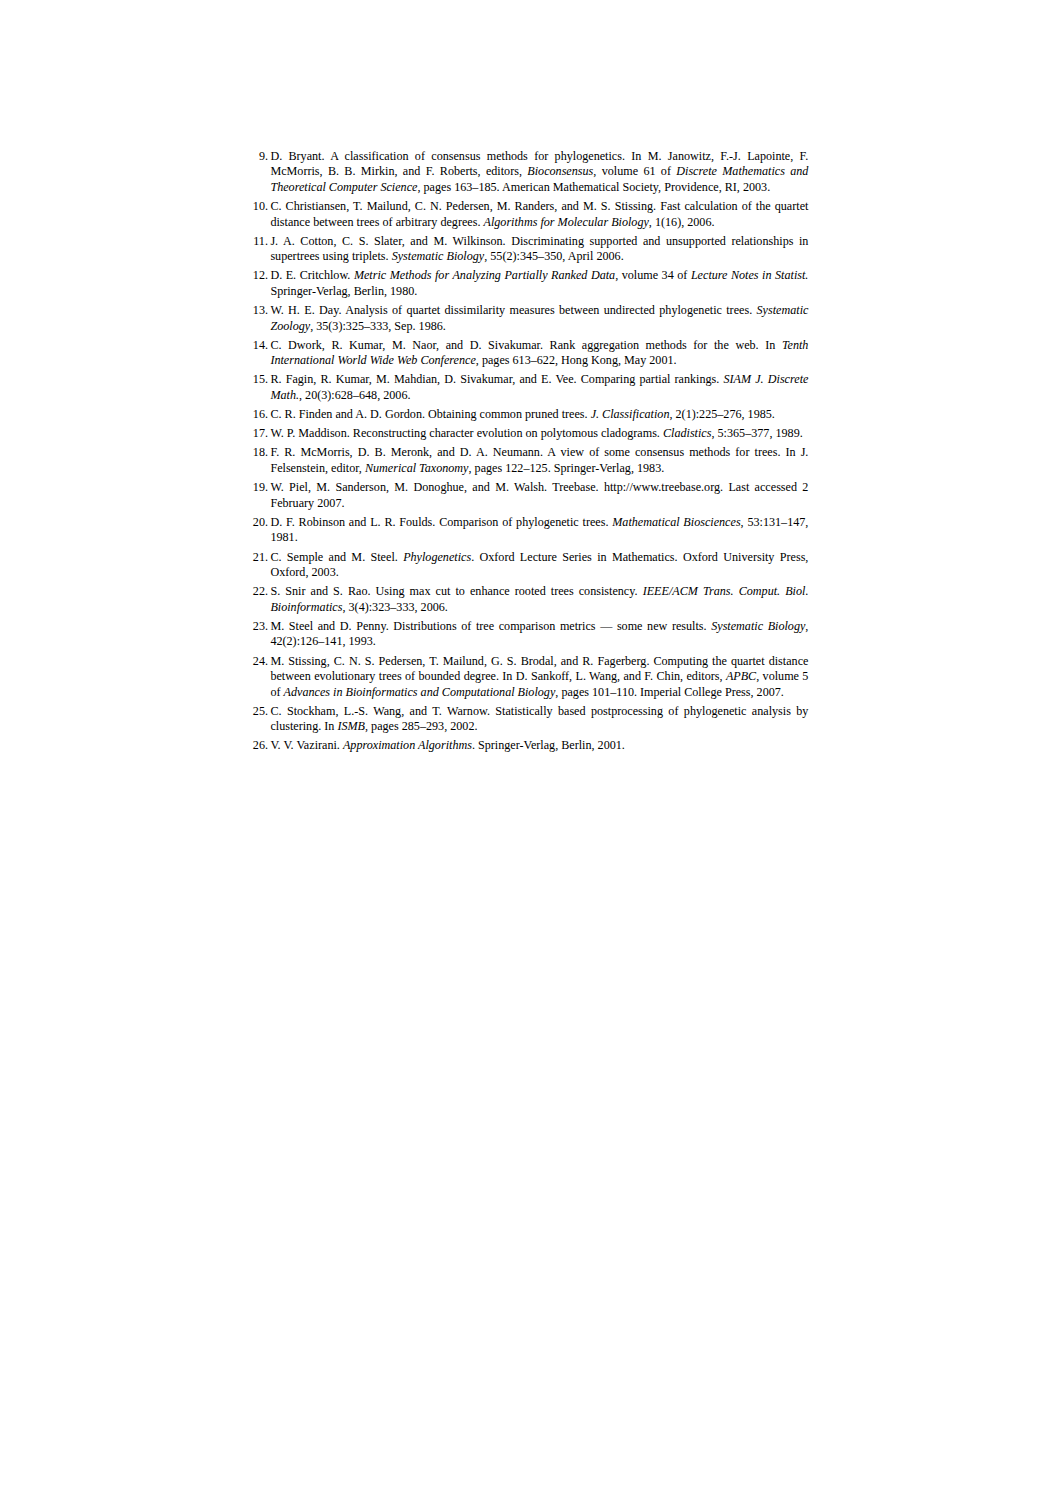D. Bryant. A classification of consensus methods for phylogenetics. In M. Janowitz, F.-J. Lapointe, F. McMorris, B. B. Mirkin, and F. Roberts, editors, Bioconsensus, volume 61 of Discrete Mathematics and Theoretical Computer Science, pages 163–185. American Mathematical Society, Providence, RI, 2003.
C. Christiansen, T. Mailund, C. N. Pedersen, M. Randers, and M. S. Stissing. Fast calculation of the quartet distance between trees of arbitrary degrees. Algorithms for Molecular Biology, 1(16), 2006.
J. A. Cotton, C. S. Slater, and M. Wilkinson. Discriminating supported and unsupported relationships in supertrees using triplets. Systematic Biology, 55(2):345–350, April 2006.
D. E. Critchlow. Metric Methods for Analyzing Partially Ranked Data, volume 34 of Lecture Notes in Statist. Springer-Verlag, Berlin, 1980.
W. H. E. Day. Analysis of quartet dissimilarity measures between undirected phylogenetic trees. Systematic Zoology, 35(3):325–333, Sep. 1986.
C. Dwork, R. Kumar, M. Naor, and D. Sivakumar. Rank aggregation methods for the web. In Tenth International World Wide Web Conference, pages 613–622, Hong Kong, May 2001.
R. Fagin, R. Kumar, M. Mahdian, D. Sivakumar, and E. Vee. Comparing partial rankings. SIAM J. Discrete Math., 20(3):628–648, 2006.
C. R. Finden and A. D. Gordon. Obtaining common pruned trees. J. Classification, 2(1):225–276, 1985.
W. P. Maddison. Reconstructing character evolution on polytomous cladograms. Cladistics, 5:365–377, 1989.
F. R. McMorris, D. B. Meronk, and D. A. Neumann. A view of some consensus methods for trees. In J. Felsenstein, editor, Numerical Taxonomy, pages 122–125. Springer-Verlag, 1983.
W. Piel, M. Sanderson, M. Donoghue, and M. Walsh. Treebase. http://www.treebase.org. Last accessed 2 February 2007.
D. F. Robinson and L. R. Foulds. Comparison of phylogenetic trees. Mathematical Biosciences, 53:131–147, 1981.
C. Semple and M. Steel. Phylogenetics. Oxford Lecture Series in Mathematics. Oxford University Press, Oxford, 2003.
S. Snir and S. Rao. Using max cut to enhance rooted trees consistency. IEEE/ACM Trans. Comput. Biol. Bioinformatics, 3(4):323–333, 2006.
M. Steel and D. Penny. Distributions of tree comparison metrics — some new results. Systematic Biology, 42(2):126–141, 1993.
M. Stissing, C. N. S. Pedersen, T. Mailund, G. S. Brodal, and R. Fagerberg. Computing the quartet distance between evolutionary trees of bounded degree. In D. Sankoff, L. Wang, and F. Chin, editors, APBC, volume 5 of Advances in Bioinformatics and Computational Biology, pages 101–110. Imperial College Press, 2007.
C. Stockham, L.-S. Wang, and T. Warnow. Statistically based postprocessing of phylogenetic analysis by clustering. In ISMB, pages 285–293, 2002.
V. V. Vazirani. Approximation Algorithms. Springer-Verlag, Berlin, 2001.